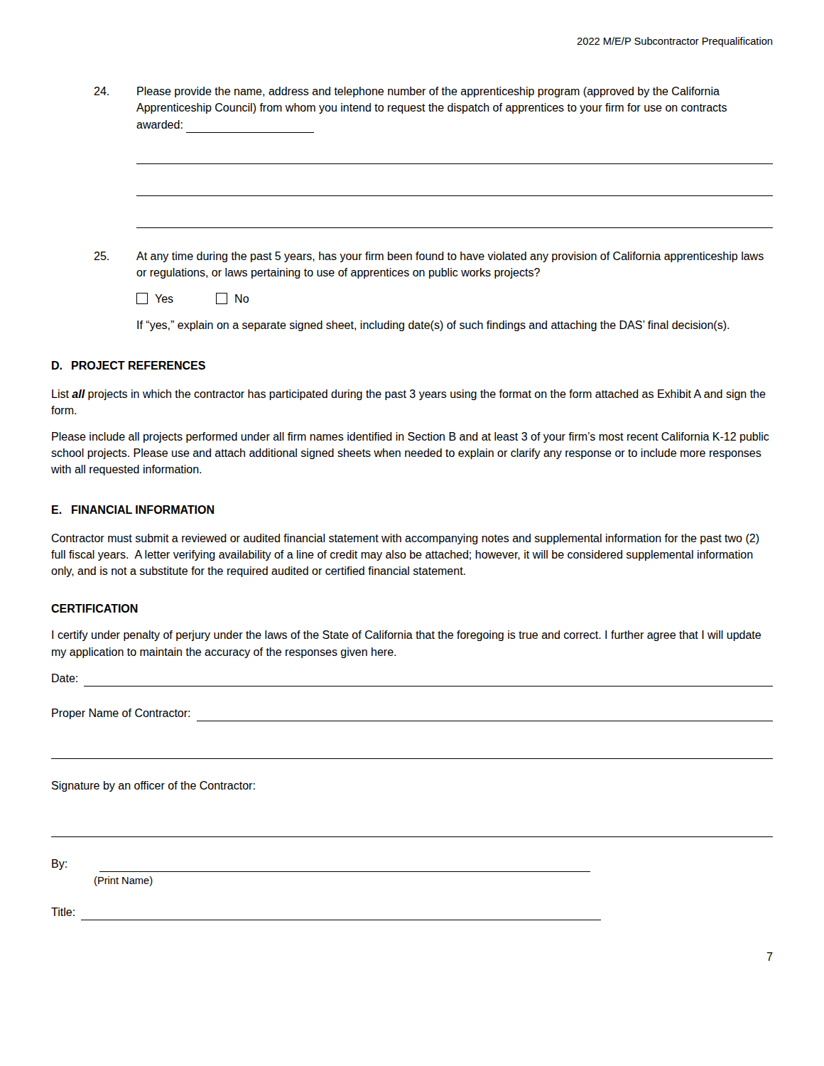2022 M/E/P Subcontractor Prequalification
24.
Please provide the name, address and telephone number of the apprenticeship program (approved by the California Apprenticeship Council) from whom you intend to request the dispatch of apprentices to your firm for use on contracts awarded:
25.
At any time during the past 5 years, has your firm been found to have violated any provision of California apprenticeship laws or regulations, or laws pertaining to use of apprentices on public works projects?
Yes No
If “yes,” explain on a separate signed sheet, including date(s) of such findings and attaching the DAS’ final decision(s).
D. PROJECT REFERENCES
List all projects in which the contractor has participated during the past 3 years using the format on the form attached as Exhibit A and sign the form.
Please include all projects performed under all firm names identified in Section B and at least 3 of your firm’s most recent California K-12 public school projects. Please use and attach additional signed sheets when needed to explain or clarify any response or to include more responses with all requested information.
E. FINANCIAL INFORMATION
Contractor must submit a reviewed or audited financial statement with accompanying notes and supplemental information for the past two (2) full fiscal years. A letter verifying availability of a line of credit may also be attached; however, it will be considered supplemental information only, and is not a substitute for the required audited or certified financial statement.
CERTIFICATION
I certify under penalty of perjury under the laws of the State of California that the foregoing is true and correct. I further agree that I will update my application to maintain the accuracy of the responses given here.
Date:
Proper Name of Contractor:
Signature by an officer of the Contractor:
By:
(Print Name)
Title:
7